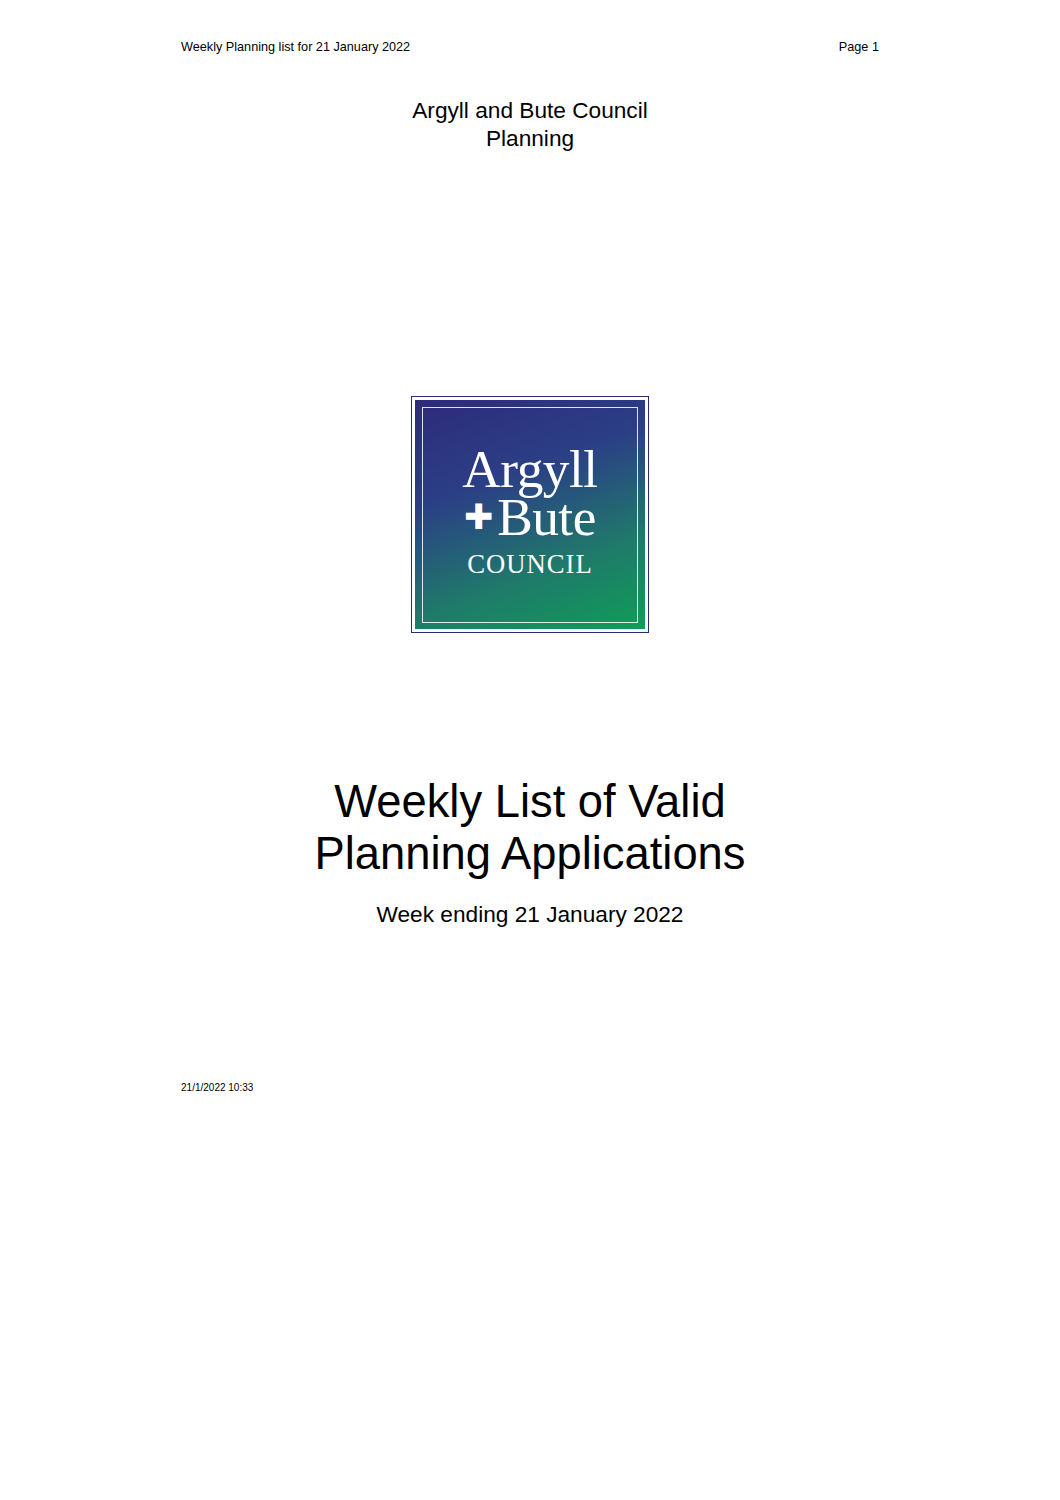Weekly Planning list for 21 January 2022
Page 1
Argyll and Bute Council
Planning
Argyll
✚ Bute
COUNCIL
Weekly List of Valid
Planning Applications
Week ending 21 January 2022
21/1/2022 10:33